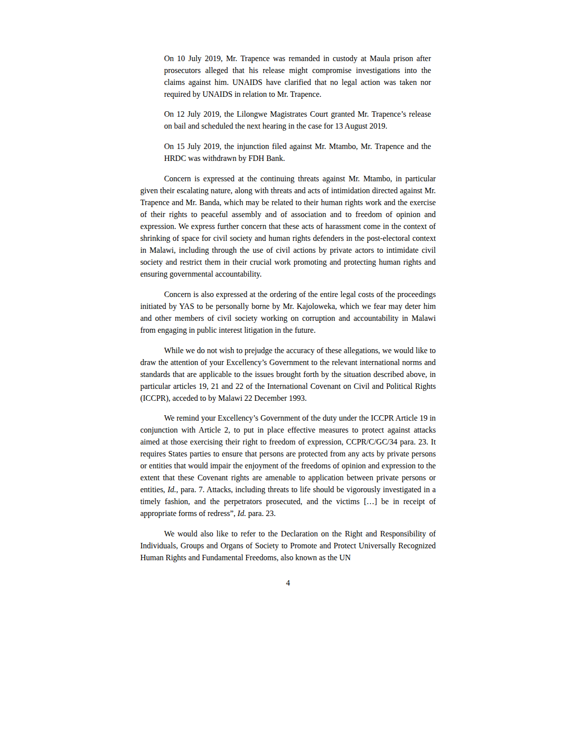On 10 July 2019, Mr. Trapence was remanded in custody at Maula prison after prosecutors alleged that his release might compromise investigations into the claims against him. UNAIDS have clarified that no legal action was taken nor required by UNAIDS in relation to Mr. Trapence.
On 12 July 2019, the Lilongwe Magistrates Court granted Mr. Trapence’s release on bail and scheduled the next hearing in the case for 13 August 2019.
On 15 July 2019, the injunction filed against Mr. Mtambo, Mr. Trapence and the HRDC was withdrawn by FDH Bank.
Concern is expressed at the continuing threats against Mr. Mtambo, in particular given their escalating nature, along with threats and acts of intimidation directed against Mr. Trapence and Mr. Banda, which may be related to their human rights work and the exercise of their rights to peaceful assembly and of association and to freedom of opinion and expression. We express further concern that these acts of harassment come in the context of shrinking of space for civil society and human rights defenders in the post-electoral context in Malawi, including through the use of civil actions by private actors to intimidate civil society and restrict them in their crucial work promoting and protecting human rights and ensuring governmental accountability.
Concern is also expressed at the ordering of the entire legal costs of the proceedings initiated by YAS to be personally borne by Mr. Kajoloweka, which we fear may deter him and other members of civil society working on corruption and accountability in Malawi from engaging in public interest litigation in the future.
While we do not wish to prejudge the accuracy of these allegations, we would like to draw the attention of your Excellency’s Government to the relevant international norms and standards that are applicable to the issues brought forth by the situation described above, in particular articles 19, 21 and 22 of the International Covenant on Civil and Political Rights (ICCPR), acceded to by Malawi 22 December 1993.
We remind your Excellency’s Government of the duty under the ICCPR Article 19 in conjunction with Article 2, to put in place effective measures to protect against attacks aimed at those exercising their right to freedom of expression, CCPR/C/GC/34 para. 23. It requires States parties to ensure that persons are protected from any acts by private persons or entities that would impair the enjoyment of the freedoms of opinion and expression to the extent that these Covenant rights are amenable to application between private persons or entities, Id., para. 7. Attacks, including threats to life should be vigorously investigated in a timely fashion, and the perpetrators prosecuted, and the victims […] be in receipt of appropriate forms of redress”, Id. para. 23.
We would also like to refer to the Declaration on the Right and Responsibility of Individuals, Groups and Organs of Society to Promote and Protect Universally Recognized Human Rights and Fundamental Freedoms, also known as the UN
4